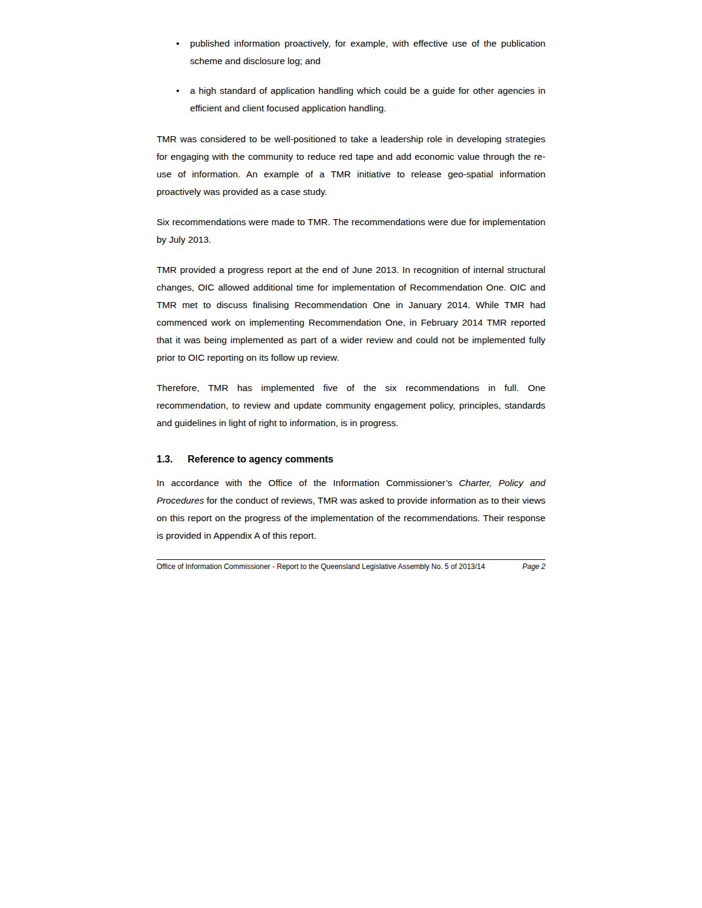published information proactively, for example, with effective use of the publication scheme and disclosure log; and
a high standard of application handling which could be a guide for other agencies in efficient and client focused application handling.
TMR was considered to be well-positioned to take a leadership role in developing strategies for engaging with the community to reduce red tape and add economic value through the re-use of information. An example of a TMR initiative to release geo-spatial information proactively was provided as a case study.
Six recommendations were made to TMR. The recommendations were due for implementation by July 2013.
TMR provided a progress report at the end of June 2013. In recognition of internal structural changes, OIC allowed additional time for implementation of Recommendation One. OIC and TMR met to discuss finalising Recommendation One in January 2014. While TMR had commenced work on implementing Recommendation One, in February 2014 TMR reported that it was being implemented as part of a wider review and could not be implemented fully prior to OIC reporting on its follow up review.
Therefore, TMR has implemented five of the six recommendations in full. One recommendation, to review and update community engagement policy, principles, standards and guidelines in light of right to information, is in progress.
1.3. Reference to agency comments
In accordance with the Office of the Information Commissioner’s Charter, Policy and Procedures for the conduct of reviews, TMR was asked to provide information as to their views on this report on the progress of the implementation of the recommendations. Their response is provided in Appendix A of this report.
Office of Information Commissioner - Report to the Queensland Legislative Assembly No. 5 of 2013/14 Page 2